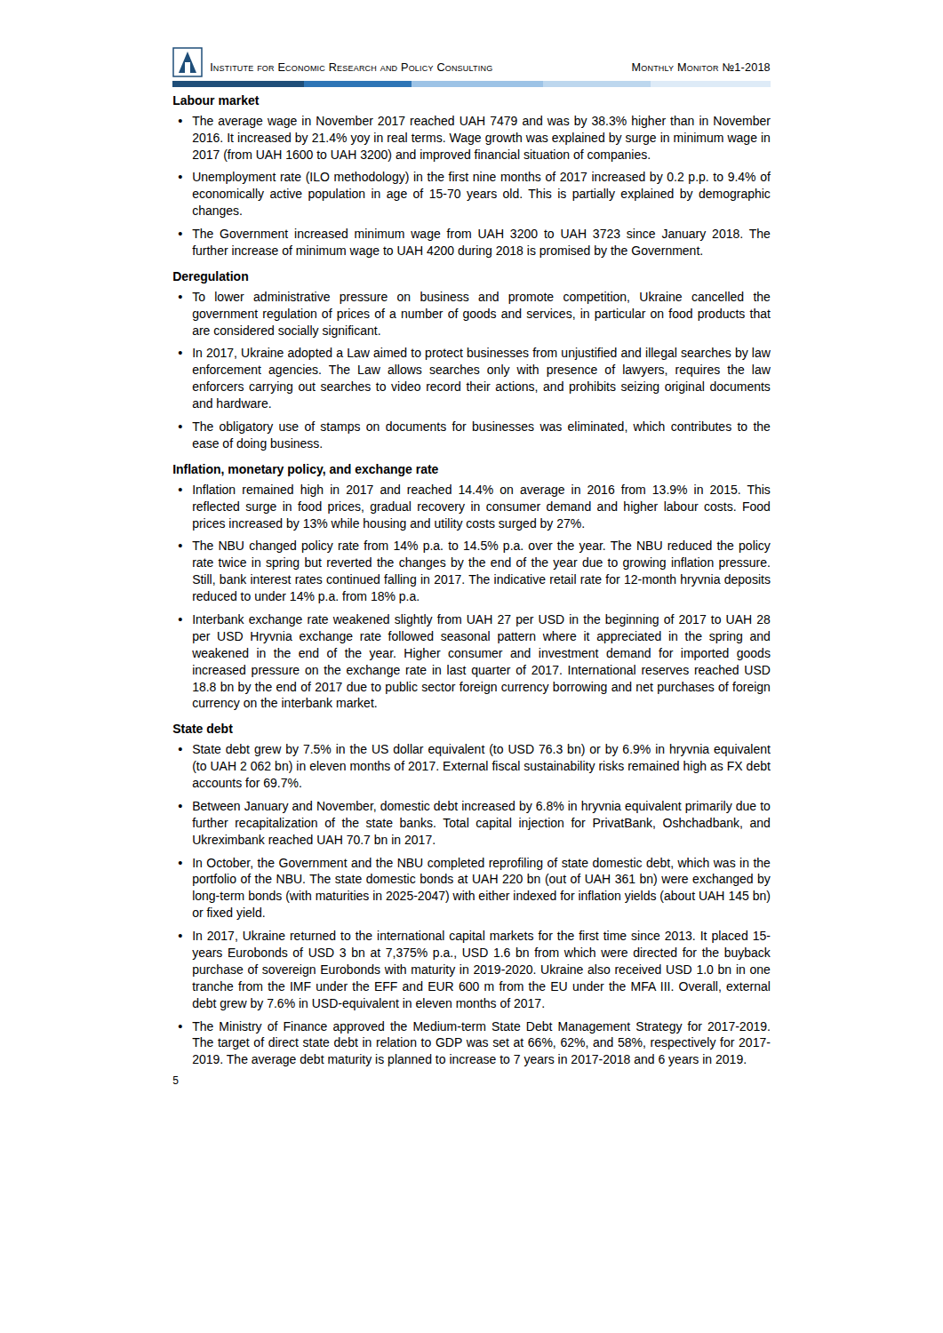Institute for Economic Research and Policy Consulting
Monthly Monitor №1-2018
Labour market
The average wage in November 2017 reached UAH 7479 and was by 38.3% higher than in November 2016. It increased by 21.4% yoy in real terms. Wage growth was explained by surge in minimum wage in 2017 (from UAH 1600 to UAH 3200) and improved financial situation of companies.
Unemployment rate (ILO methodology) in the first nine months of 2017 increased by 0.2 p.p. to 9.4% of economically active population in age of 15-70 years old. This is partially explained by demographic changes.
The Government increased minimum wage from UAH 3200 to UAH 3723 since January 2018. The further increase of minimum wage to UAH 4200 during 2018 is promised by the Government.
Deregulation
To lower administrative pressure on business and promote competition, Ukraine cancelled the government regulation of prices of a number of goods and services, in particular on food products that are considered socially significant.
In 2017, Ukraine adopted a Law aimed to protect businesses from unjustified and illegal searches by law enforcement agencies. The Law allows searches only with presence of lawyers, requires the law enforcers carrying out searches to video record their actions, and prohibits seizing original documents and hardware.
The obligatory use of stamps on documents for businesses was eliminated, which contributes to the ease of doing business.
Inflation, monetary policy, and exchange rate
Inflation remained high in 2017 and reached 14.4% on average in 2016 from 13.9% in 2015. This reflected surge in food prices, gradual recovery in consumer demand and higher labour costs. Food prices increased by 13% while housing and utility costs surged by 27%.
The NBU changed policy rate from 14% p.a. to 14.5% p.a. over the year. The NBU reduced the policy rate twice in spring but reverted the changes by the end of the year due to growing inflation pressure. Still, bank interest rates continued falling in 2017. The indicative retail rate for 12-month hryvnia deposits reduced to under 14% p.a. from 18% p.a.
Interbank exchange rate weakened slightly from UAH 27 per USD in the beginning of 2017 to UAH 28 per USD Hryvnia exchange rate followed seasonal pattern where it appreciated in the spring and weakened in the end of the year. Higher consumer and investment demand for imported goods increased pressure on the exchange rate in last quarter of 2017. International reserves reached USD 18.8 bn by the end of 2017 due to public sector foreign currency borrowing and net purchases of foreign currency on the interbank market.
State debt
State debt grew by 7.5% in the US dollar equivalent (to USD 76.3 bn) or by 6.9% in hryvnia equivalent (to UAH 2 062 bn) in eleven months of 2017. External fiscal sustainability risks remained high as FX debt accounts for 69.7%.
Between January and November, domestic debt increased by 6.8% in hryvnia equivalent primarily due to further recapitalization of the state banks. Total capital injection for PrivatBank, Oshchadbank, and Ukreximbank reached UAH 70.7 bn in 2017.
In October, the Government and the NBU completed reprofiling of state domestic debt, which was in the portfolio of the NBU. The state domestic bonds at UAH 220 bn (out of UAH 361 bn) were exchanged by long-term bonds (with maturities in 2025-2047) with either indexed for inflation yields (about UAH 145 bn) or fixed yield.
In 2017, Ukraine returned to the international capital markets for the first time since 2013. It placed 15-years Eurobonds of USD 3 bn at 7,375% p.a., USD 1.6 bn from which were directed for the buyback purchase of sovereign Eurobonds with maturity in 2019-2020. Ukraine also received USD 1.0 bn in one tranche from the IMF under the EFF and EUR 600 m from the EU under the MFA III. Overall, external debt grew by 7.6% in USD-equivalent in eleven months of 2017.
The Ministry of Finance approved the Medium-term State Debt Management Strategy for 2017-2019. The target of direct state debt in relation to GDP was set at 66%, 62%, and 58%, respectively for 2017-2019. The average debt maturity is planned to increase to 7 years in 2017-2018 and 6 years in 2019.
5